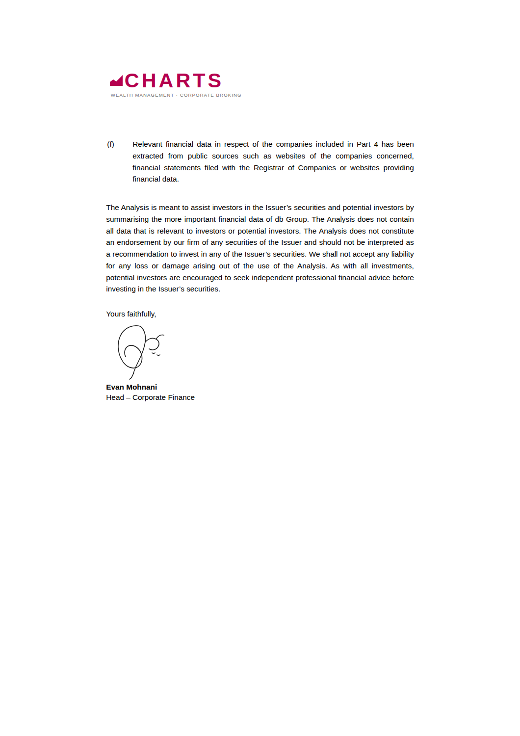CHARTS
WEALTH MANAGEMENT · CORPORATE BROKING
(f)
Relevant financial data in respect of the companies included in Part 4 has been extracted from public sources such as websites of the companies concerned, financial statements filed with the Registrar of Companies or websites providing financial data.
The Analysis is meant to assist investors in the Issuer’s securities and potential investors by summarising the more important financial data of db Group. The Analysis does not contain all data that is relevant to investors or potential investors. The Analysis does not constitute an endorsement by our firm of any securities of the Issuer and should not be interpreted as a recommendation to invest in any of the Issuer’s securities. We shall not accept any liability for any loss or damage arising out of the use of the Analysis. As with all investments, potential investors are encouraged to seek independent professional financial advice before investing in the Issuer’s securities.
Yours faithfully,
Evan Mohnani
Head – Corporate Finance